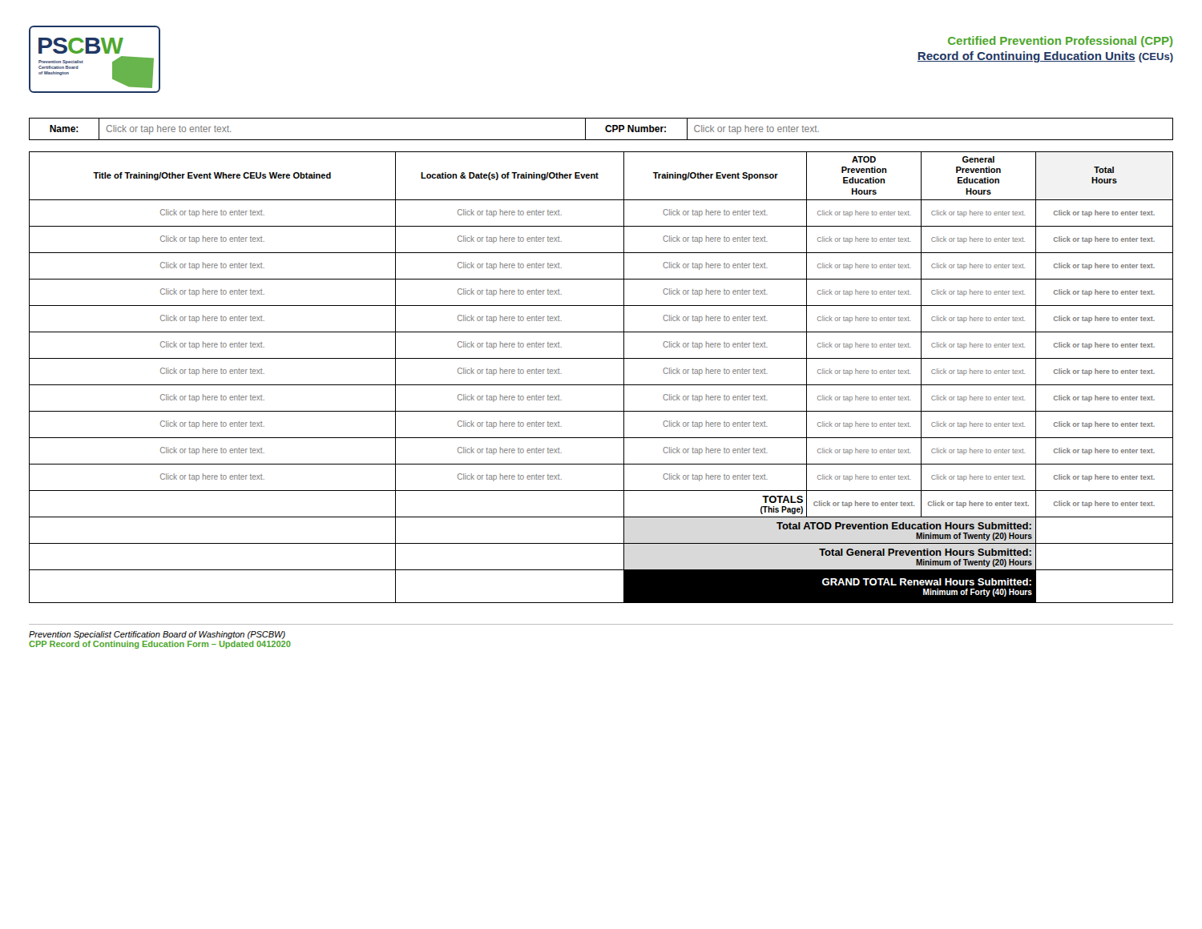PS CBW
Prevention Specialist
Certification Board
of Washington
Certified Prevention Professional (CPP)
Record of Continuing Education Units (CEUs)
| Name: | Click or tap here to enter text. | CPP Number: | Click or tap here to enter text. |
| Title of Training/Other Event Where CEUs Were Obtained | Location & Date(s) of Training/Other Event | Training/Other Event Sponsor | ATOD Prevention Education Hours | General Prevention Education Hours | Total Hours |
| --- | --- | --- | --- | --- | --- |
| Click or tap here to enter text. | Click or tap here to enter text. | Click or tap here to enter text. | Click or tap here to enter text. | Click or tap here to enter text. | Click or tap here to enter text. |
| Click or tap here to enter text. | Click or tap here to enter text. | Click or tap here to enter text. | Click or tap here to enter text. | Click or tap here to enter text. | Click or tap here to enter text. |
| Click or tap here to enter text. | Click or tap here to enter text. | Click or tap here to enter text. | Click or tap here to enter text. | Click or tap here to enter text. | Click or tap here to enter text. |
| Click or tap here to enter text. | Click or tap here to enter text. | Click or tap here to enter text. | Click or tap here to enter text. | Click or tap here to enter text. | Click or tap here to enter text. |
| Click or tap here to enter text. | Click or tap here to enter text. | Click or tap here to enter text. | Click or tap here to enter text. | Click or tap here to enter text. | Click or tap here to enter text. |
| Click or tap here to enter text. | Click or tap here to enter text. | Click or tap here to enter text. | Click or tap here to enter text. | Click or tap here to enter text. | Click or tap here to enter text. |
| Click or tap here to enter text. | Click or tap here to enter text. | Click or tap here to enter text. | Click or tap here to enter text. | Click or tap here to enter text. | Click or tap here to enter text. |
| Click or tap here to enter text. | Click or tap here to enter text. | Click or tap here to enter text. | Click or tap here to enter text. | Click or tap here to enter text. | Click or tap here to enter text. |
| Click or tap here to enter text. | Click or tap here to enter text. | Click or tap here to enter text. | Click or tap here to enter text. | Click or tap here to enter text. | Click or tap here to enter text. |
| Click or tap here to enter text. | Click or tap here to enter text. | Click or tap here to enter text. | Click or tap here to enter text. | Click or tap here to enter text. | Click or tap here to enter text. |
| Click or tap here to enter text. | Click or tap here to enter text. | Click or tap here to enter text. | Click or tap here to enter text. | Click or tap here to enter text. | Click or tap here to enter text. |
| | | TOTALS (This Page) | Click or tap here to enter text. | Click or tap here to enter text. | Click or tap here to enter text. |
| | | Total ATOD Prevention Education Hours Submitted: Minimum of Twenty (20) Hours | |
| | | Total General Prevention Hours Submitted: Minimum of Twenty (20) Hours | |
| | | GRAND TOTAL Renewal Hours Submitted: Minimum of Forty (40) Hours | |
Prevention Specialist Certification Board of Washington (PSCBW)
CPP Record of Continuing Education Form – Updated 0412020